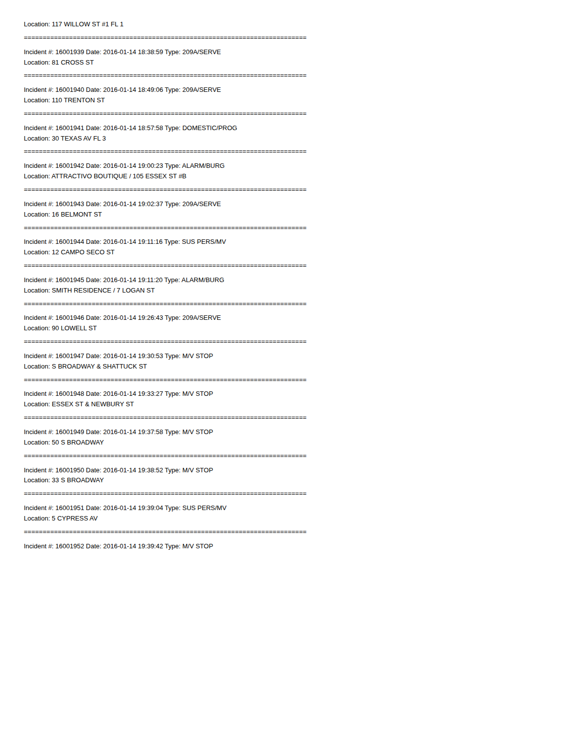Location: 117 WILLOW ST #1 FL 1
===========================================================================
Incident #: 16001939 Date: 2016-01-14 18:38:59 Type: 209A/SERVE
Location: 81 CROSS ST
===========================================================================
Incident #: 16001940 Date: 2016-01-14 18:49:06 Type: 209A/SERVE
Location: 110 TRENTON ST
===========================================================================
Incident #: 16001941 Date: 2016-01-14 18:57:58 Type: DOMESTIC/PROG
Location: 30 TEXAS AV FL 3
===========================================================================
Incident #: 16001942 Date: 2016-01-14 19:00:23 Type: ALARM/BURG
Location: ATTRACTIVO BOUTIQUE / 105 ESSEX ST #B
===========================================================================
Incident #: 16001943 Date: 2016-01-14 19:02:37 Type: 209A/SERVE
Location: 16 BELMONT ST
===========================================================================
Incident #: 16001944 Date: 2016-01-14 19:11:16 Type: SUS PERS/MV
Location: 12 CAMPO SECO ST
===========================================================================
Incident #: 16001945 Date: 2016-01-14 19:11:20 Type: ALARM/BURG
Location: SMITH RESIDENCE / 7 LOGAN ST
===========================================================================
Incident #: 16001946 Date: 2016-01-14 19:26:43 Type: 209A/SERVE
Location: 90 LOWELL ST
===========================================================================
Incident #: 16001947 Date: 2016-01-14 19:30:53 Type: M/V STOP
Location: S BROADWAY & SHATTUCK ST
===========================================================================
Incident #: 16001948 Date: 2016-01-14 19:33:27 Type: M/V STOP
Location: ESSEX ST & NEWBURY ST
===========================================================================
Incident #: 16001949 Date: 2016-01-14 19:37:58 Type: M/V STOP
Location: 50 S BROADWAY
===========================================================================
Incident #: 16001950 Date: 2016-01-14 19:38:52 Type: M/V STOP
Location: 33 S BROADWAY
===========================================================================
Incident #: 16001951 Date: 2016-01-14 19:39:04 Type: SUS PERS/MV
Location: 5 CYPRESS AV
===========================================================================
Incident #: 16001952 Date: 2016-01-14 19:39:42 Type: M/V STOP